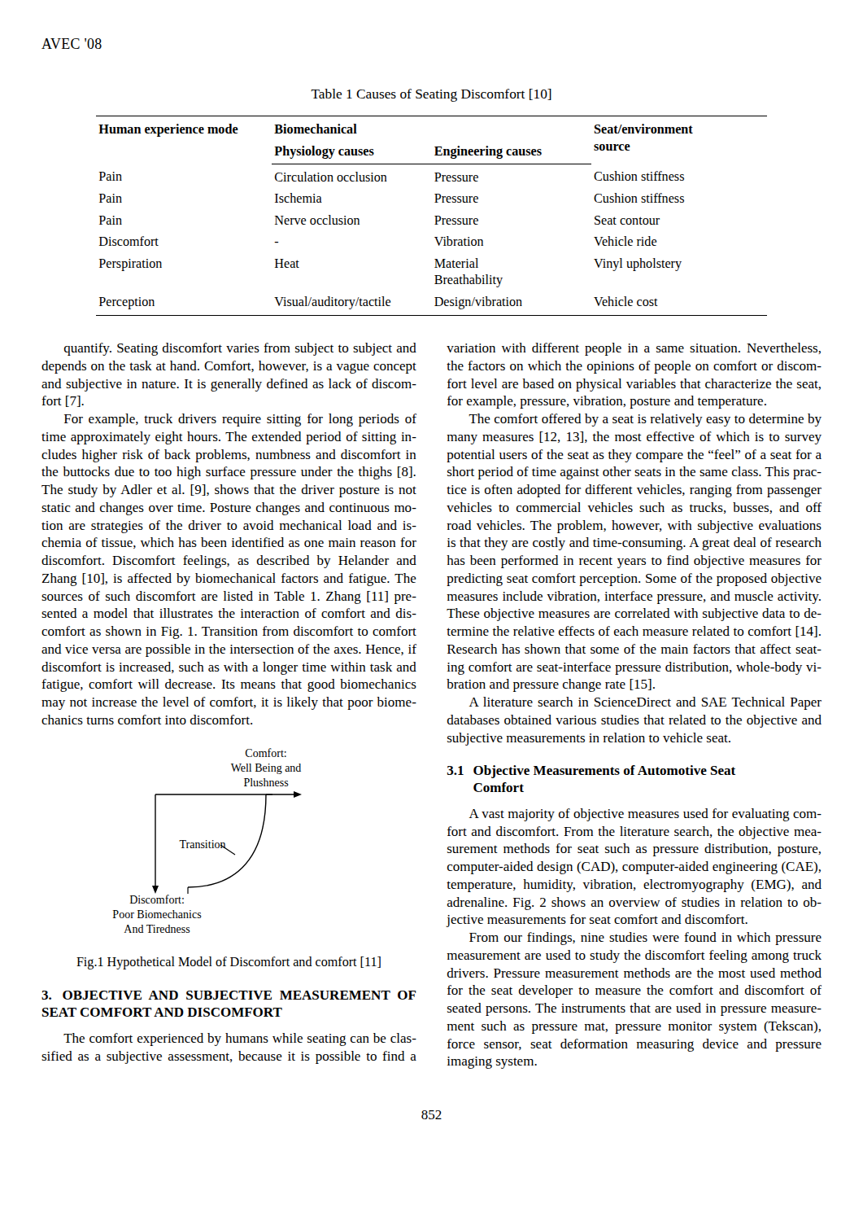AVEC '08
Table 1 Causes of Seating Discomfort [10]
| Human experience mode | Biomechanical | Seat/environment source |
| --- | --- | --- |
| Physiology causes | Engineering causes |
| Pain | Circulation occlusion | Pressure | Cushion stiffness |
| Pain | Ischemia | Pressure | Cushion stiffness |
| Pain | Nerve occlusion | Pressure | Seat contour |
| Discomfort | - | Vibration | Vehicle ride |
| Perspiration | Heat | Material Breathability | Vinyl upholstery |
| Perception | Visual/auditory/tactile | Design/vibration | Vehicle cost |
quantify. Seating discomfort varies from subject to subject and depends on the task at hand. Comfort, however, is a vague concept and subjective in nature. It is generally defined as lack of discomfort [7].
For example, truck drivers require sitting for long periods of time approximately eight hours. The extended period of sitting includes higher risk of back problems, numbness and discomfort in the buttocks due to too high surface pressure under the thighs [8]. The study by Adler et al. [9], shows that the driver posture is not static and changes over time. Posture changes and continuous motion are strategies of the driver to avoid mechanical load and ischemia of tissue, which has been identified as one main reason for discomfort. Discomfort feelings, as described by Helander and Zhang [10], is affected by biomechanical factors and fatigue. The sources of such discomfort are listed in Table 1. Zhang [11] presented a model that illustrates the interaction of comfort and discomfort as shown in Fig. 1. Transition from discomfort to comfort and vice versa are possible in the intersection of the axes. Hence, if discomfort is increased, such as with a longer time within task and fatigue, comfort will decrease. Its means that good biomechanics may not increase the level of comfort, it is likely that poor biomechanics turns comfort into discomfort.
Comfort: Well Being and Plushness Transition Discomfort: Poor Biomechanics And Tiredness
Fig.1 Hypothetical Model of Discomfort and comfort [11]
3. Objective and Subjective Measurement of Seat Comfort and Discomfort
The comfort experienced by humans while seating can be classified as a subjective assessment, because it is possible to find a variation with different people in a same situation. Nevertheless, the factors on which the opinions of people on comfort or discomfort level are based on physical variables that characterize the seat, for example, pressure, vibration, posture and temperature.
The comfort offered by a seat is relatively easy to determine by many measures [12, 13], the most effective of which is to survey potential users of the seat as they compare the “feel” of a seat for a short period of time against other seats in the same class. This practice is often adopted for different vehicles, ranging from passenger vehicles to commercial vehicles such as trucks, busses, and off road vehicles. The problem, however, with subjective evaluations is that they are costly and time-consuming. A great deal of research has been performed in recent years to find objective measures for predicting seat comfort perception. Some of the proposed objective measures include vibration, interface pressure, and muscle activity. These objective measures are correlated with subjective data to determine the relative effects of each measure related to comfort [14]. Research has shown that some of the main factors that affect seating comfort are seat-interface pressure distribution, whole-body vibration and pressure change rate [15].
A literature search in ScienceDirect and SAE Technical Paper databases obtained various studies that related to the objective and subjective measurements in relation to vehicle seat.
3.1 Objective Measurements of Automotive SeatComfort
A vast majority of objective measures used for evaluating comfort and discomfort. From the literature search, the objective measurement methods for seat such as pressure distribution, posture, computer-aided design (CAD), computer-aided engineering (CAE), temperature, humidity, vibration, electromyography (EMG), and adrenaline. Fig. 2 shows an overview of studies in relation to objective measurements for seat comfort and discomfort.
From our findings, nine studies were found in which pressure measurement are used to study the discomfort feeling among truck drivers. Pressure measurement methods are the most used method for the seat developer to measure the comfort and discomfort of seated persons. The instruments that are used in pressure measurement such as pressure mat, pressure monitor system (Tekscan), force sensor, seat deformation measuring device and pressure imaging system.
852